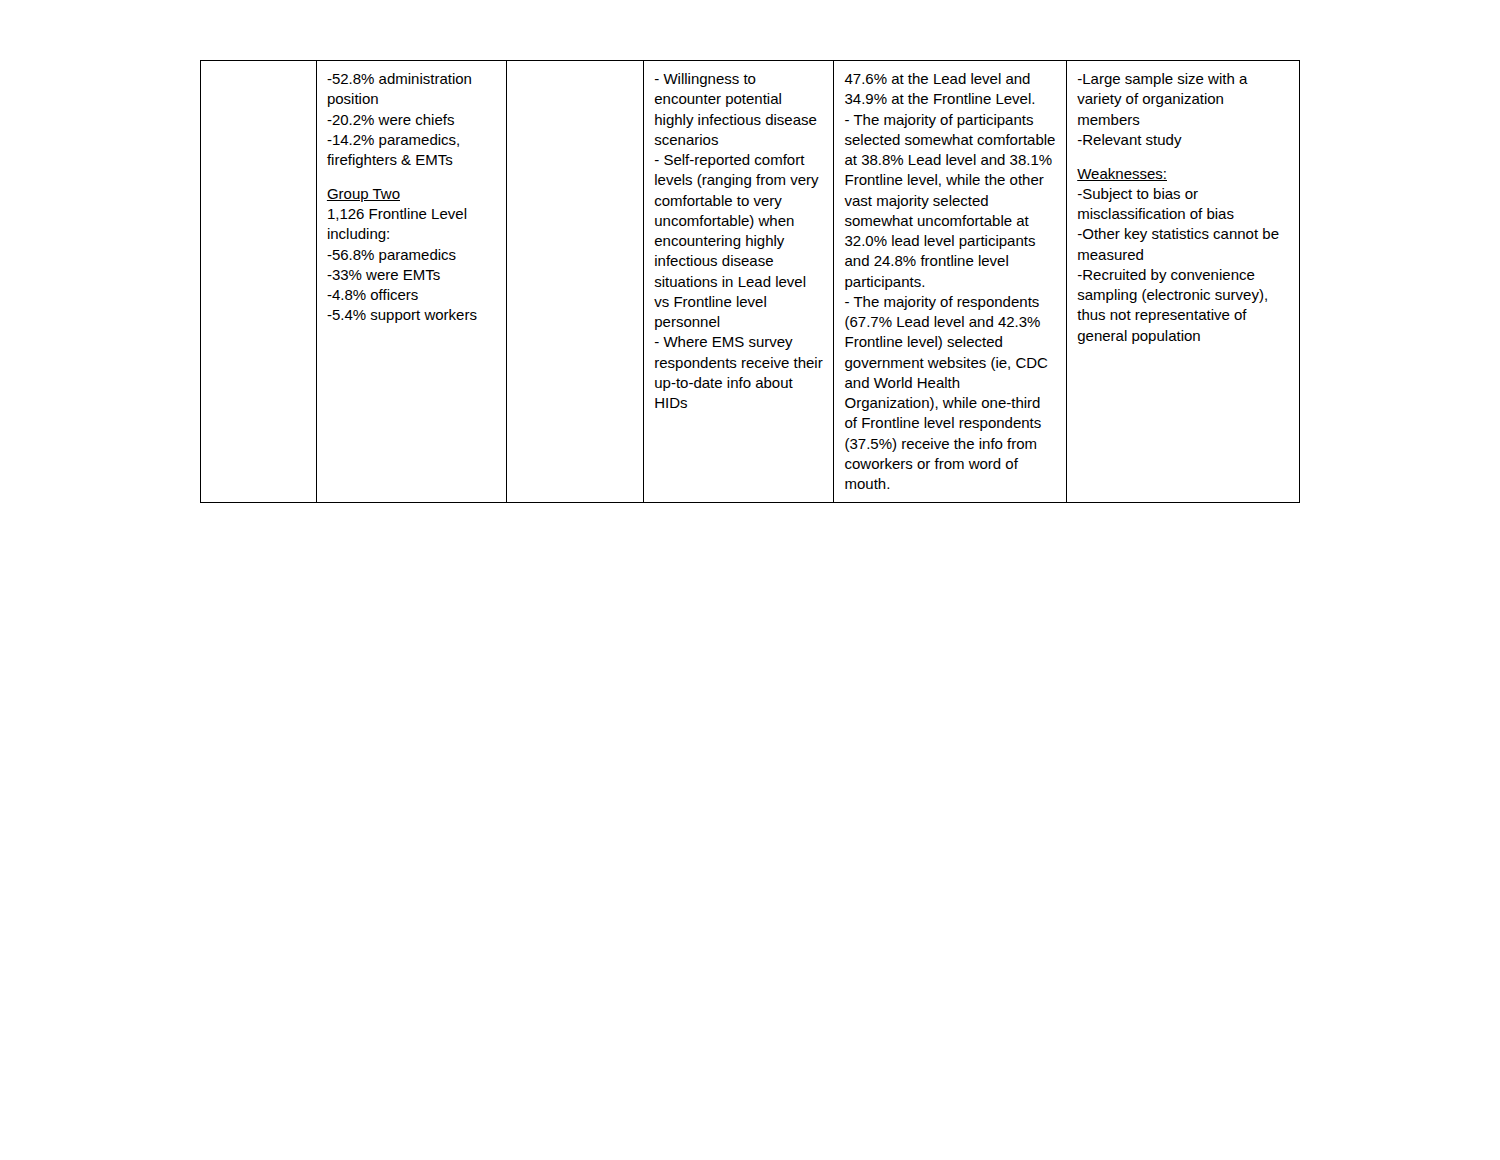| | -52.8% administration position -20.2% were chiefs -14.2% paramedics, firefighters & EMTs Group Two 1,126 Frontline Level including: -56.8% paramedics -33% were EMTs -4.8% officers -5.4% support workers | | - Willingness to encounter potential highly infectious disease scenarios - Self-reported comfort levels (ranging from very comfortable to very uncomfortable) when encountering highly infectious disease situations in Lead level vs Frontline level personnel - Where EMS survey respondents receive their up-to-date info about HIDs | 47.6% at the Lead level and 34.9% at the Frontline Level. - The majority of participants selected somewhat comfortable at 38.8% Lead level and 38.1% Frontline level, while the other vast majority selected somewhat uncomfortable at 32.0% lead level participants and 24.8% frontline level participants. - The majority of respondents (67.7% Lead level and 42.3% Frontline level) selected government websites (ie, CDC and World Health Organization), while one-third of Frontline level respondents (37.5%) receive the info from coworkers or from word of mouth. | -Large sample size with a variety of organization members -Relevant study Weaknesses: -Subject to bias or misclassification of bias -Other key statistics cannot be measured -Recruited by convenience sampling (electronic survey), thus not representative of general population |